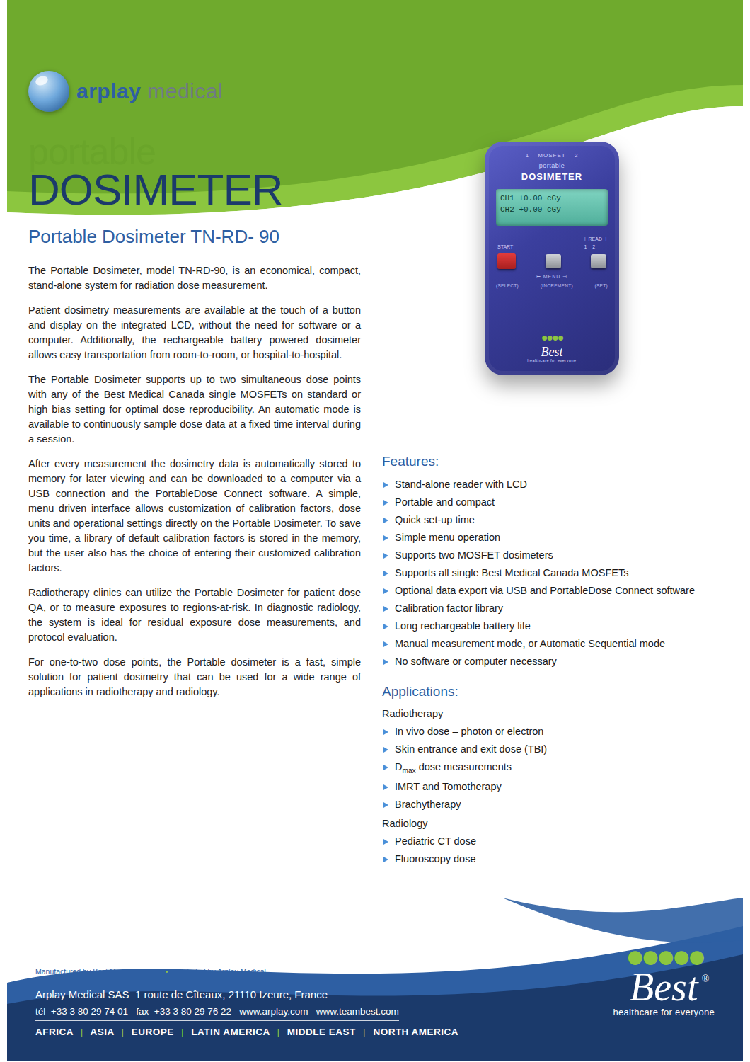MOSFET dosimetry | Patient Dose Verification
arplay medical
portable DOSIMETER
Portable Dosimeter TN-RD- 90
The Portable Dosimeter, model TN-RD-90, is an economical, compact, stand-alone system for radiation dose measurement.
Patient dosimetry measurements are available at the touch of a button and display on the integrated LCD, without the need for software or a computer. Additionally, the rechargeable battery powered dosimeter allows easy transportation from room-to-room, or hospital-to-hospital.
The Portable Dosimeter supports up to two simultaneous dose points with any of the Best Medical Canada single MOSFETs on standard or high bias setting for optimal dose reproducibility. An automatic mode is available to continuously sample dose data at a fixed time interval during a session.
After every measurement the dosimetry data is automatically stored to memory for later viewing and can be downloaded to a computer via a USB connection and the PortableDose Connect software. A simple, menu driven interface allows customization of calibration factors, dose units and operational settings directly on the Portable Dosimeter. To save you time, a library of default calibration factors is stored in the memory, but the user also has the choice of entering their customized calibration factors.
Radiotherapy clinics can utilize the Portable Dosimeter for patient dose QA, or to measure exposures to regions-at-risk. In diagnostic radiology, the system is ideal for residual exposure dose measurements, and protocol evaluation.
For one-to-two dose points, the Portable dosimeter is a fast, simple solution for patient dosimetry that can be used for a wide range of applications in radiotherapy and radiology.
1 —MOSFET— 2
portableDOSIMETER
CH1 +0.00 cGy
CH2 +0.00 cGy
START ⊢READ⊣
1 2
⊢ MENU ⊣
(SELECT)(INCREMENT)(SET)
●●●●
Best
healthcare for everyone
Features:
Stand-alone reader with LCD
Portable and compact
Quick set-up time
Simple menu operation
Supports two MOSFET dosimeters
Supports all single Best Medical Canada MOSFETs
Optional data export via USB and PortableDose Connect software
Calibration factor library
Long rechargeable battery life
Manual measurement mode, or Automatic Sequential mode
No software or computer necessary
Applications:
Radiotherapy
In vivo dose – photon or electron
Skin entrance and exit dose (TBI)
Dmax dose measurements
IMRT and Tomotherapy
Brachytherapy
Radiology
Pediatric CT dose
Fluoroscopy dose
Manufactured by Best Medical Canada • Distributed by Arplay Medical
●●●●●
Best®
healthcare for everyone
Arplay Medical SAS 1 route de Cîteaux, 21110 Izeure, France
tél +33 3 80 29 74 01 fax +33 3 80 29 76 22 www.arplay.com www.teambest.com
AFRICA | ASIA | EUROPE | LATIN AMERICA | MIDDLE EAST | NORTH AMERICA